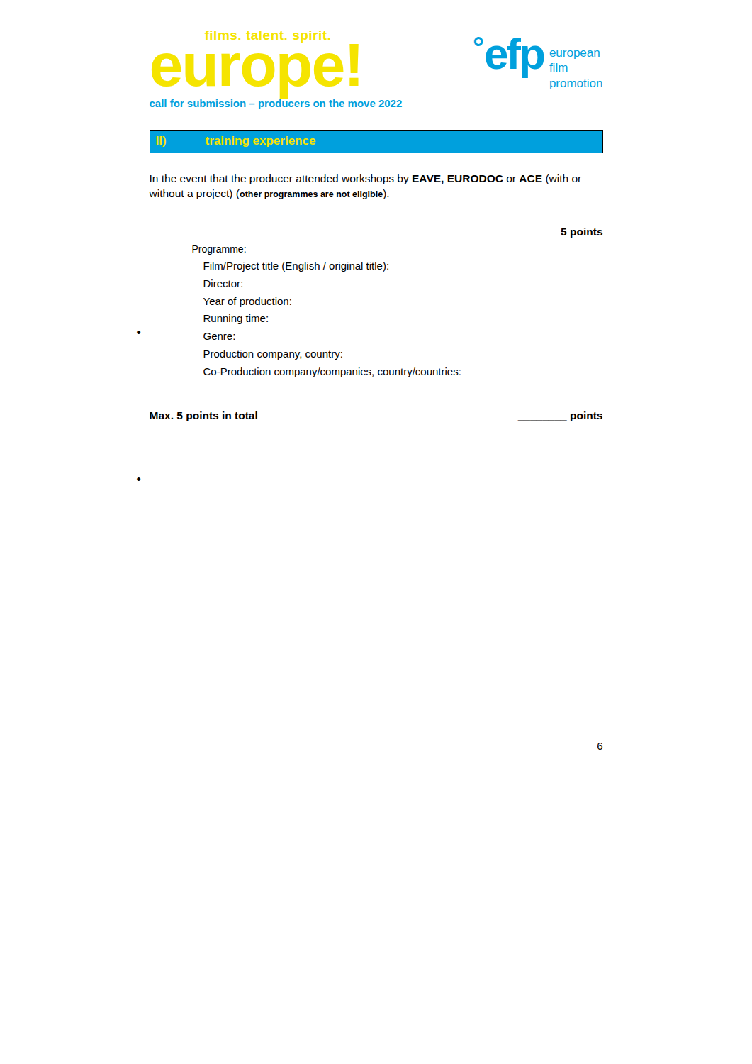films. talent. spirit.
europe!
°efp
european
film
promotion
call for submission – producers on the move 2022
II) training experience
In the event that the producer attended workshops by EAVE, EURODOC or ACE (with or without a project) (other programmes are not eligible).
5 points
•
Programme:
Film/Project title (English / original title):
Director:
Year of production:
Running time:
Genre:
Production company, country:
Co-Production company/companies, country/countries:
Max. 5 points in total ________ points
•
6